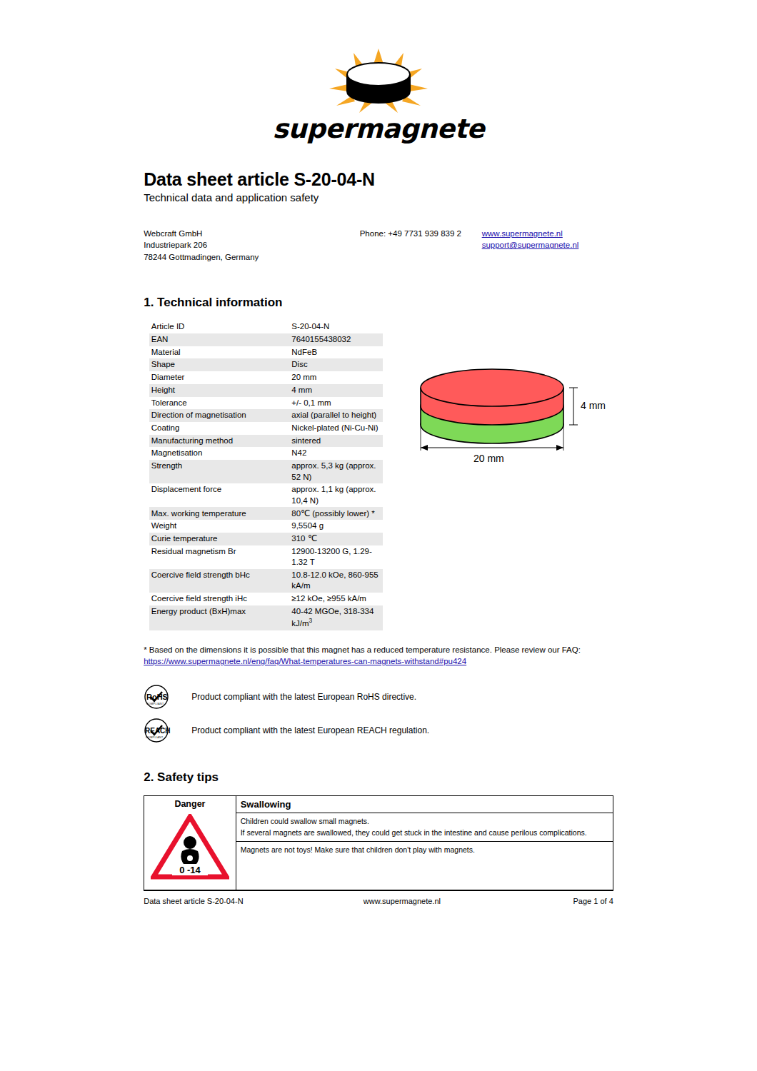supermagnete
Data sheet article S-20-04-N
Technical data and application safety
Webcraft GmbH
Industriepark 206
78244 Gottmadingen, Germany
Phone: +49 7731 939 839 2
www.supermagnete.nl
support@supermagnete.nl
1. Technical information
| Article ID | S-20-04-N |
| EAN | 7640155438032 |
| Material | NdFeB |
| Shape | Disc |
| Diameter | 20 mm |
| Height | 4 mm |
| Tolerance | +/- 0,1 mm |
| Direction of magnetisation | axial (parallel to height) |
| Coating | Nickel-plated (Ni-Cu-Ni) |
| Manufacturing method | sintered |
| Magnetisation | N42 |
| Strength | approx. 5,3 kg (approx. 52 N) |
| Displacement force | approx. 1,1 kg (approx. 10,4 N) |
| Max. working temperature | 80℃ (possibly lower) * |
| Weight | 9,5504 g |
| Curie temperature | 310 ℃ |
| Residual magnetism Br | 12900-13200 G, 1.29-1.32 T |
| Coercive field strength bHc | 10.8-12.0 kOe, 860-955 kA/m |
| Coercive field strength iHc | ≥12 kOe, ≥955 kA/m |
| Energy product (BxH)max | 40-42 MGOe, 318-334 kJ/m 3 |
4 mm 20 mm
* Based on the dimensions it is possible that this magnet has a reduced temperature resistance. Please review our FAQ: https://www.supermagnete.nl/eng/faq/What-temperatures-can-magnets-withstand#pu424
RoHS COMPLIANT Product compliant with the latest European RoHS directive.
REACH COMPLIANT Product compliant with the latest European REACH regulation.
2. Safety tips
| Danger | Swallowing |
| 0 -14 | Children could swallow small magnets. If several magnets are swallowed, they could get stuck in the intestine and cause perilous complications. |
| Magnets are not toys! Make sure that children don't play with magnets. |
Data sheet article S-20-04-N
www.supermagnete.nl
Page 1 of 4